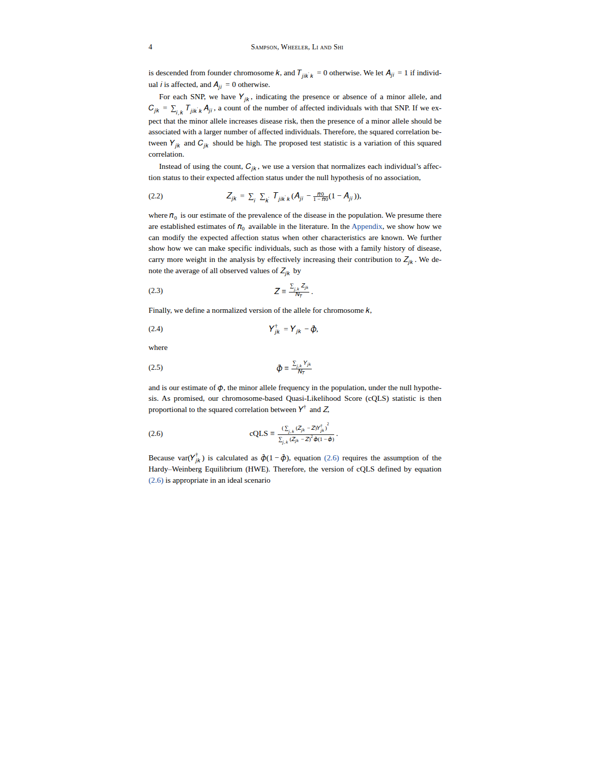4 Sampson, Wheeler, Li and Shi
is descended from founder chromosome k, and Tjik′k=0 otherwise. We let Aji=1 if individual i is affected, and Aji=0 otherwise.
For each SNP, we have Yjk, indicating the presence or absence of a minor allele, and Cjk=∑i,kTjik′kAji, a count of the number of affected individuals with that SNP. If we expect that the minor allele increases disease risk, then the presence of a minor allele should be associated with a larger number of affected individuals. Therefore, the squared correlation between Yjk and Cjk should be high. The proposed test statistic is a variation of this squared correlation.
Instead of using the count, Cjk, we use a version that normalizes each individual’s affection status to their expected affection status under the null hypothesis of no association,
(2.2) Zjk = ∑i ∑k′ Tjik′k ( Aji − π̂0 1−π̂0 (1−Aji) ) ,
where π̂0 is our estimate of the prevalence of the disease in the population. We presume there are established estimates of π̂0 available in the literature. In the Appendix, we show how we can modify the expected affection status when other characteristics are known. We further show how we can make specific individuals, such as those with a family history of disease, carry more weight in the analysis by effectively increasing their contribution to Zjk. We denote the average of all observed values of Zjk by
(2.3) Z¯ ≡ ∑j,kZjk NT .
Finally, we define a normalized version of the allele for chromosome k,
(2.4) Yjk† = Yjk − ϕ̂ ,
where
(2.5) ϕ̂ ≡ ∑j,kYjk NT
and is our estimate of ϕ, the minor allele frequency in the population, under the null hypothesis. As promised, our chromosome-based Quasi-Likelihood Score (cQLS) statistic is then proportional to the squared correlation between Y† and Z,
(2.6) cQLS ≡ ( ∑j,k (Zjk−Z¯) Yjk† ) 2 ∑j,k (Zjk−Z¯)2 ϕ̂ (1−ϕ̂) .
Because var(Yjk†) is calculated as ϕ̂(1−ϕ̂), equation (2.6) requires the assumption of the Hardy–Weinberg Equilibrium (HWE). Therefore, the version of cQLS defined by equation (2.6) is appropriate in an ideal scenario